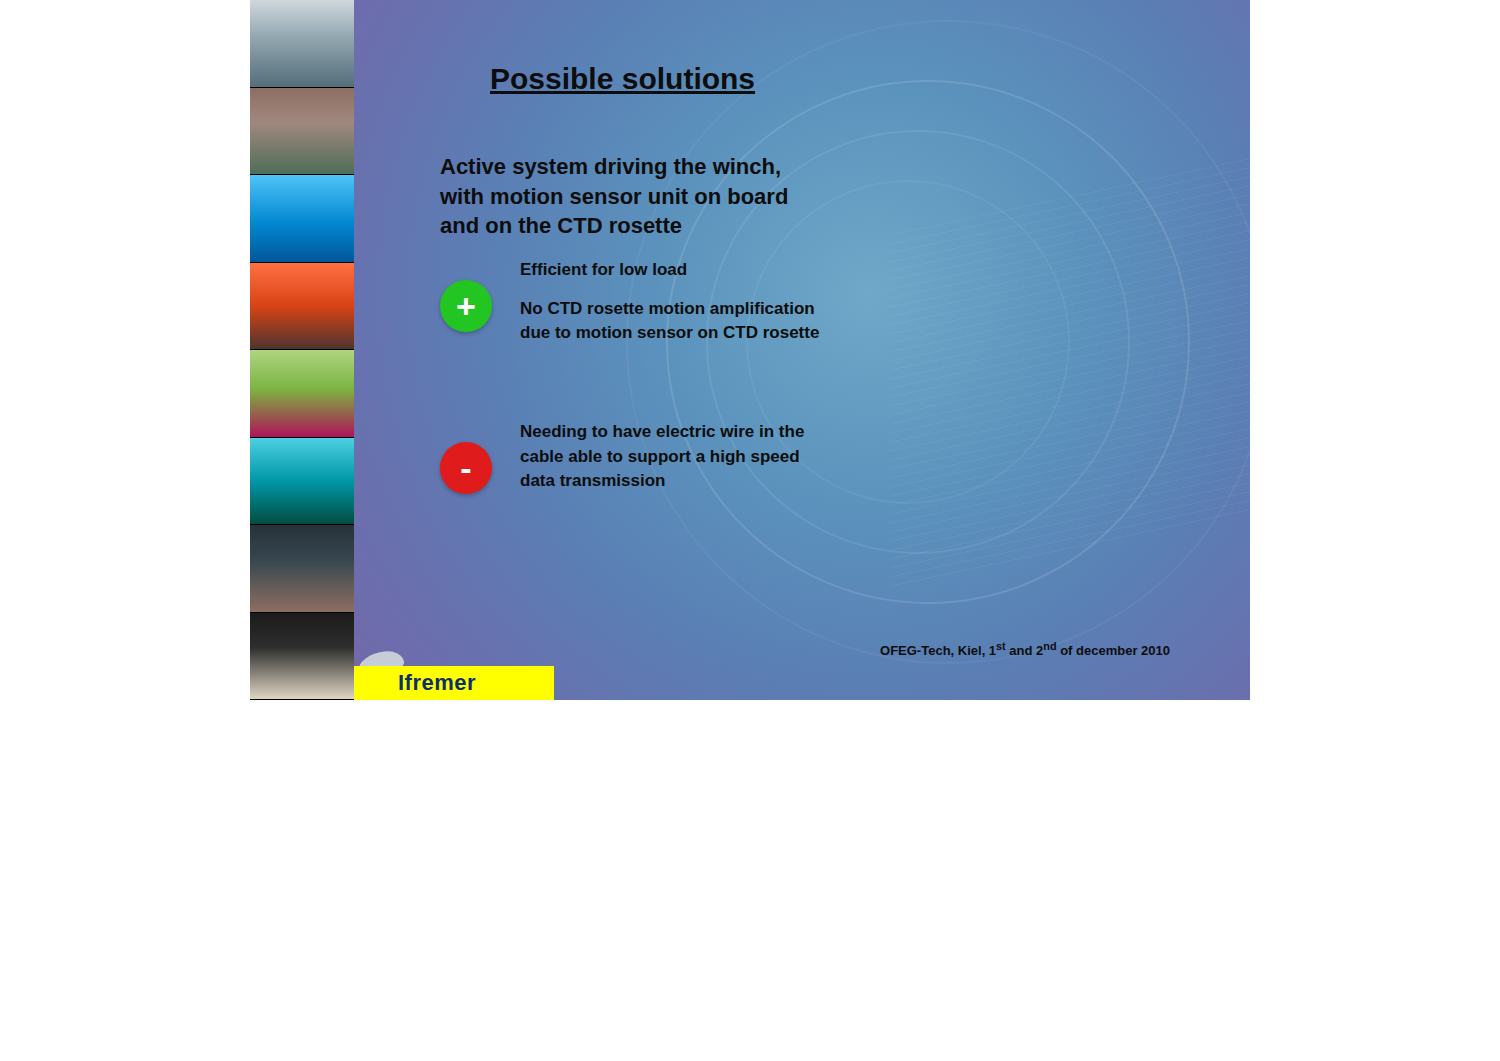Possible solutions
Active system driving the winch,
with motion sensor unit on board
and on the CTD rosette
+
Efficient for low load
No CTD rosette motion amplification
due to motion sensor on CTD rosette
-
Needing to have electric wire in the
cable able to support a high speed
data transmission
OFEG-Tech, Kiel, 1st and 2nd of december 2010
Ifremer